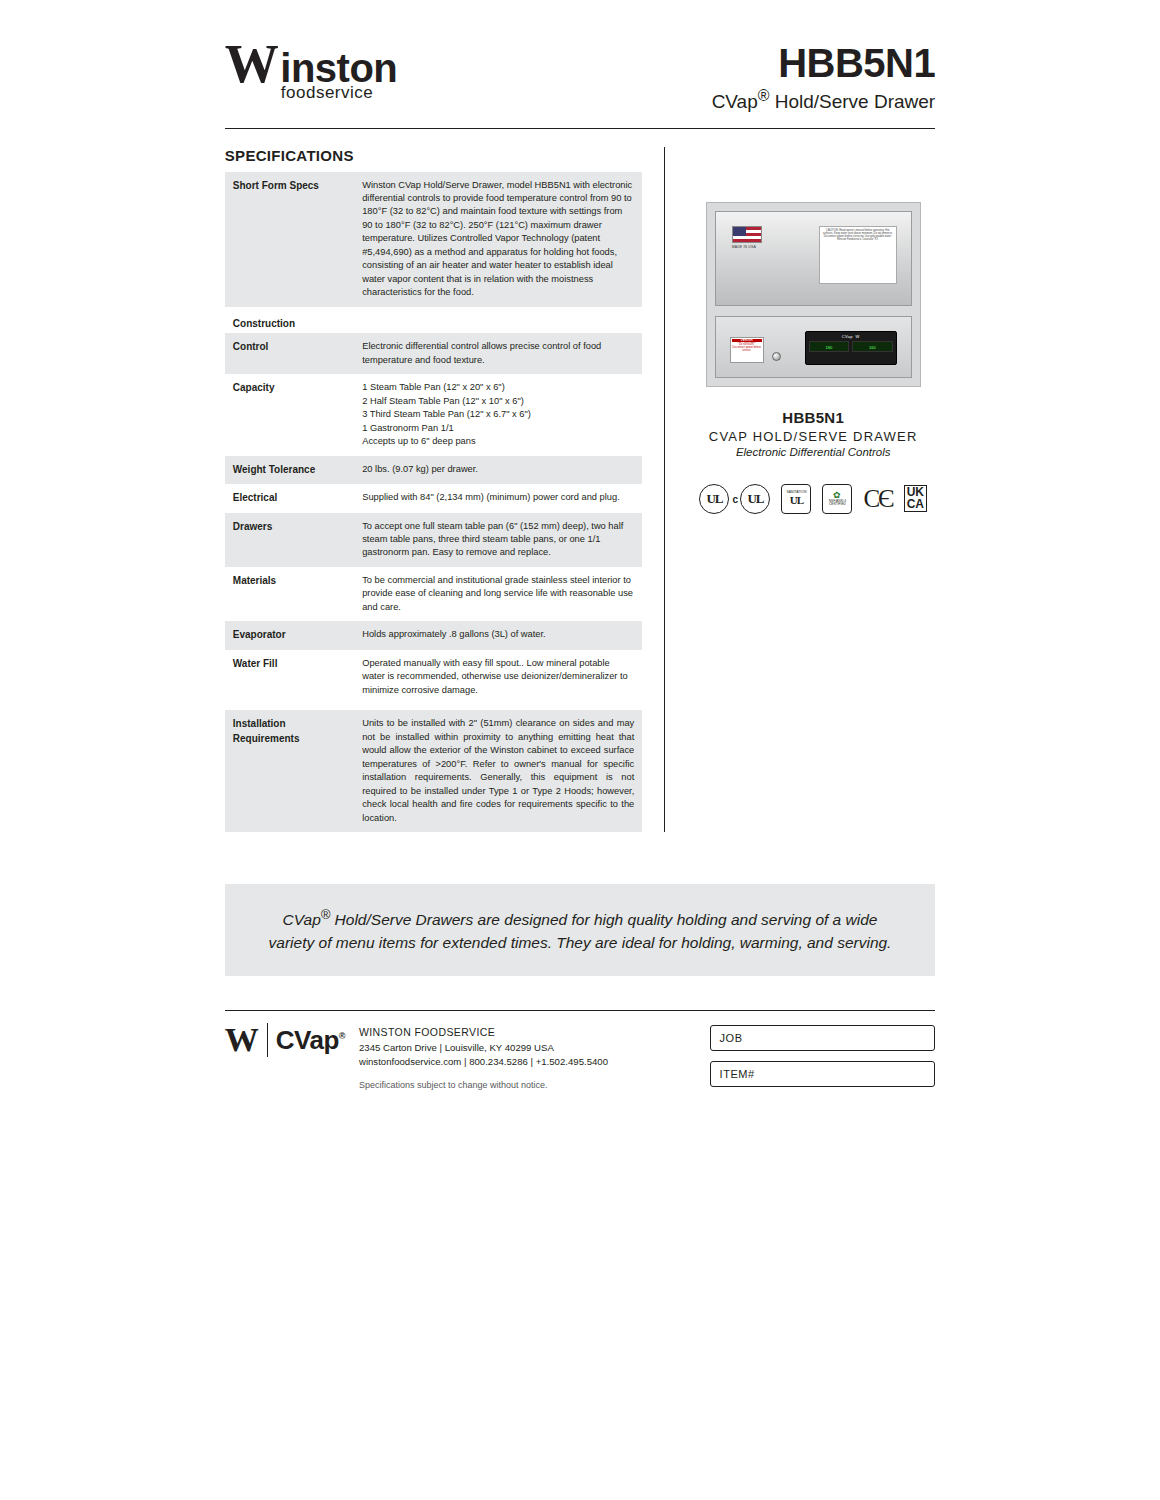Winston
foodservice
HBB5N1
CVap® Hold/Serve Drawer
SPECIFICATIONS
| Short Form Specs | Winston CVap Hold/Serve Drawer, model HBB5N1 with electronic differential controls to provide food temperature control from 90 to 180°F (32 to 82°C) and maintain food texture with settings from 90 to 180°F (32 to 82°C). 250°F (121°C) maximum drawer temperature. Utilizes Controlled Vapor Technology (patent #5,494,690) as a method and apparatus for holding hot foods, consisting of an air heater and water heater to establish ideal water vapor content that is in relation with the moistness characteristics for the food. |
| Construction |
| Control | Electronic differential control allows precise control of food temperature and food texture. |
| Capacity | 1 Steam Table Pan (12" x 20" x 6") 2 Half Steam Table Pan (12" x 10" x 6") 3 Third Steam Table Pan (12" x 6.7" x 6") 1 Gastronorm Pan 1/1 Accepts up to 6" deep pans |
| Weight Tolerance | 20 lbs. (9.07 kg) per drawer. |
| Electrical | Supplied with 84" (2,134 mm) (minimum) power cord and plug. |
| Drawers | To accept one full steam table pan (6" (152 mm) deep), two half steam table pans, three third steam table pans, or one 1/1 gastronorm pan. Easy to remove and replace. |
| Materials | To be commercial and institutional grade stainless steel interior to provide ease of cleaning and long service life with reasonable use and care. |
| Evaporator | Holds approximately .8 gallons (3L) of water. |
| Water Fill | Operated manually with easy fill spout.. Low mineral potable water is recommended, otherwise use deionizer/demineralizer to minimize corrosive damage. |
| Installation Requirements | Units to be installed with 2" (51mm) clearance on sides and may not be installed within proximity to anything emitting heat that would allow the exterior of the Winston cabinet to exceed surface temperatures of >200°F. Refer to owner's manual for specific installation requirements. Generally, this equipment is not required to be installed under Type 1 or Type 2 Hoods; however, check local health and fire codes for requirements specific to the location. |
MADE IN USA
CAUTION: Read owner's manual before operating. Hot surfaces. Keep water level above minimum. Do not immerse. Disconnect power before servicing. Use only potable water. Winston Foodservice, Louisville, KY.
DANGERHOT SURFACE
Do not touch.
Disconnect power before service.
CVap W
180160
HBB5N1
CVAP HOLD/SERVE DRAWER
Electronic Differential Controls
UL
UL
SANITATION UL
✿ NSF/ANSI 4
CERTIFIED
CЄ
UK
CA
CVap® Hold/Serve Drawers are designed for high quality holding and serving of a wide variety of menu items for extended times. They are ideal for holding, warming, and serving.
W CVap®
WINSTON FOODSERVICE
2345 Carton Drive | Louisville, KY 40299 USA
winstonfoodservice.com | 800.234.5286 | +1.502.495.5400
Specifications subject to change without notice.
JOB
ITEM#